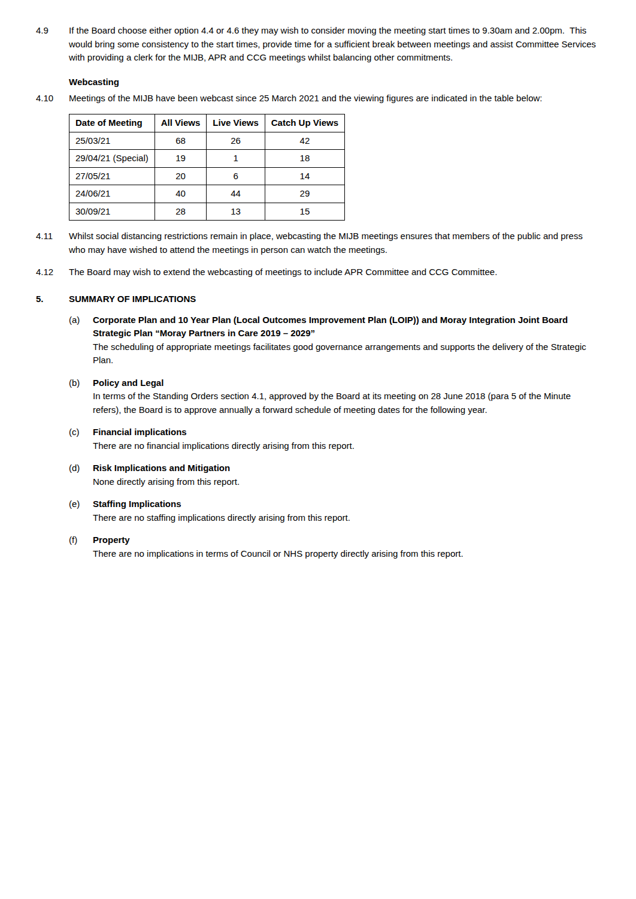4.9
If the Board choose either option 4.4 or 4.6 they may wish to consider moving the meeting start times to 9.30am and 2.00pm. This would bring some consistency to the start times, provide time for a sufficient break between meetings and assist Committee Services with providing a clerk for the MIJB, APR and CCG meetings whilst balancing other commitments.
Webcasting
4.10
Meetings of the MIJB have been webcast since 25 March 2021 and the viewing figures are indicated in the table below:
| Date of Meeting | All Views | Live Views | Catch Up Views |
| --- | --- | --- | --- |
| 25/03/21 | 68 | 26 | 42 |
| 29/04/21 (Special) | 19 | 1 | 18 |
| 27/05/21 | 20 | 6 | 14 |
| 24/06/21 | 40 | 44 | 29 |
| 30/09/21 | 28 | 13 | 15 |
4.11
Whilst social distancing restrictions remain in place, webcasting the MIJB meetings ensures that members of the public and press who may have wished to attend the meetings in person can watch the meetings.
4.12
The Board may wish to extend the webcasting of meetings to include APR Committee and CCG Committee.
5. SUMMARY OF IMPLICATIONS
(a)
Corporate Plan and 10 Year Plan (Local Outcomes Improvement Plan (LOIP)) and Moray Integration Joint Board Strategic Plan “Moray Partners in Care 2019 – 2029”
The scheduling of appropriate meetings facilitates good governance arrangements and supports the delivery of the Strategic Plan.
(b)
Policy and Legal
In terms of the Standing Orders section 4.1, approved by the Board at its meeting on 28 June 2018 (para 5 of the Minute refers), the Board is to approve annually a forward schedule of meeting dates for the following year.
(c)
Financial implications
There are no financial implications directly arising from this report.
(d)
Risk Implications and Mitigation
None directly arising from this report.
(e)
Staffing Implications
There are no staffing implications directly arising from this report.
(f)
Property
There are no implications in terms of Council or NHS property directly arising from this report.